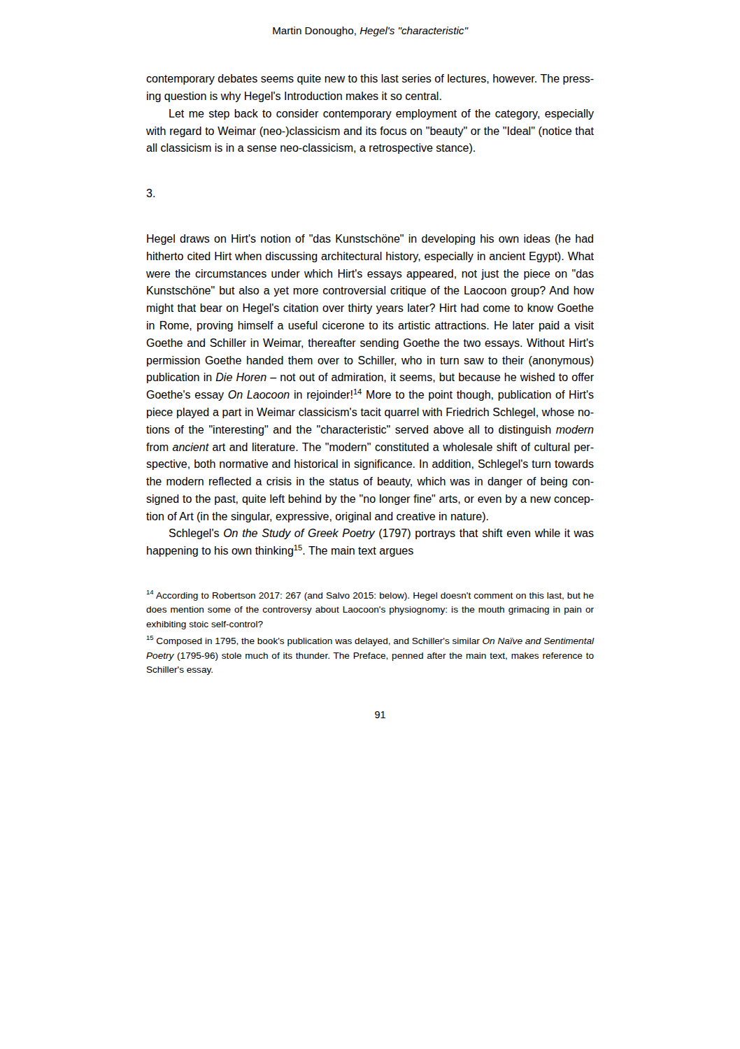Martin Donougho, Hegel's "characteristic"
contemporary debates seems quite new to this last series of lectures, however. The pressing question is why Hegel's Introduction makes it so central.
Let me step back to consider contemporary employment of the category, especially with regard to Weimar (neo-)classicism and its focus on "beauty" or the "Ideal" (notice that all classicism is in a sense neo-classicism, a retrospective stance).
3.
Hegel draws on Hirt's notion of "das Kunstschöne" in developing his own ideas (he had hitherto cited Hirt when discussing architectural history, especially in ancient Egypt). What were the circumstances under which Hirt's essays appeared, not just the piece on "das Kunstschöne" but also a yet more controversial critique of the Laocoon group? And how might that bear on Hegel's citation over thirty years later? Hirt had come to know Goethe in Rome, proving himself a useful cicerone to its artistic attractions. He later paid a visit Goethe and Schiller in Weimar, thereafter sending Goethe the two essays. Without Hirt's permission Goethe handed them over to Schiller, who in turn saw to their (anonymous) publication in Die Horen – not out of admiration, it seems, but because he wished to offer Goethe's essay On Laocoon in rejoinder!14 More to the point though, publication of Hirt's piece played a part in Weimar classicism's tacit quarrel with Friedrich Schlegel, whose notions of the "interesting" and the "characteristic" served above all to distinguish modern from ancient art and literature. The "modern" constituted a wholesale shift of cultural perspective, both normative and historical in significance. In addition, Schlegel's turn towards the modern reflected a crisis in the status of beauty, which was in danger of being consigned to the past, quite left behind by the "no longer fine" arts, or even by a new conception of Art (in the singular, expressive, original and creative in nature).
Schlegel's On the Study of Greek Poetry (1797) portrays that shift even while it was happening to his own thinking15. The main text argues
14 According to Robertson 2017: 267 (and Salvo 2015: below). Hegel doesn't comment on this last, but he does mention some of the controversy about Laocoon's physiognomy: is the mouth grimacing in pain or exhibiting stoic self-control?
15 Composed in 1795, the book's publication was delayed, and Schiller's similar On Naïve and Sentimental Poetry (1795-96) stole much of its thunder. The Preface, penned after the main text, makes reference to Schiller's essay.
91